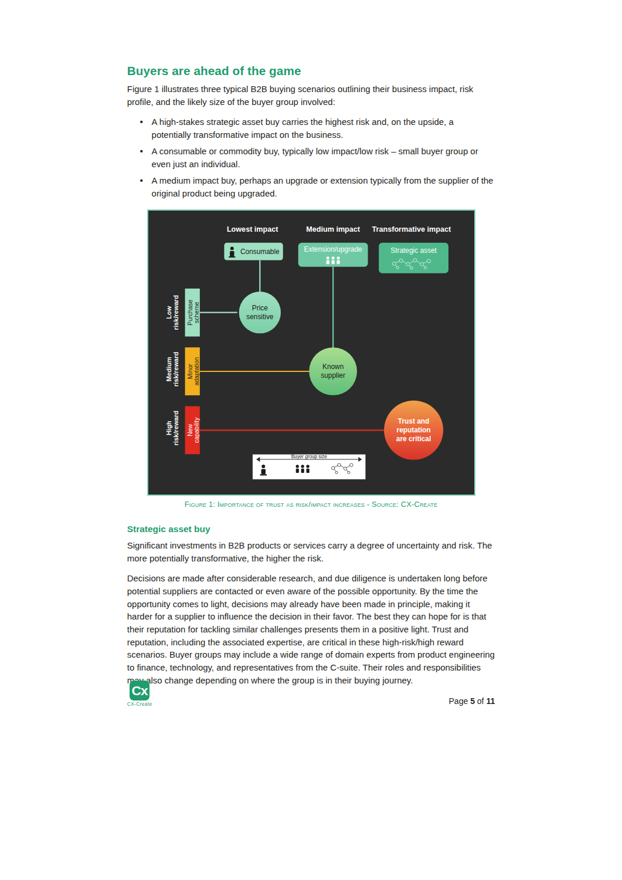Buyers are ahead of the game
Figure 1 illustrates three typical B2B buying scenarios outlining their business impact, risk profile, and the likely size of the buyer group involved:
A high-stakes strategic asset buy carries the highest risk and, on the upside, a potentially transformative impact on the business.
A consumable or commodity buy, typically low impact/low risk – small buyer group or even just an individual.
A medium impact buy, perhaps an upgrade or extension typically from the supplier of the original product being upgraded.
Lowest impact Medium impact Transformative impact Consumable Extension/upgrade Strategic asset Low risk/reward Medium risk/reward High risk/reward Purchase scheme Minor adaptation New capability Price sensitive Known supplier Trust and reputation are critical Buyer group size
Figure 1: Importance of trust as risk/impact increases - Source: CX-Create
Strategic asset buy
Significant investments in B2B products or services carry a degree of uncertainty and risk. The more potentially transformative, the higher the risk.
Decisions are made after considerable research, and due diligence is undertaken long before potential suppliers are contacted or even aware of the possible opportunity. By the time the opportunity comes to light, decisions may already have been made in principle, making it harder for a supplier to influence the decision in their favor. The best they can hope for is that their reputation for tackling similar challenges presents them in a positive light. Trust and reputation, including the associated expertise, are critical in these high-risk/high reward scenarios. Buyer groups may include a wide range of domain experts from product engineering to finance, technology, and representatives from the C-suite. Their roles and responsibilities may also change depending on where the group is in their buying journey.
Cx
CX-Create
Page 5 of 11